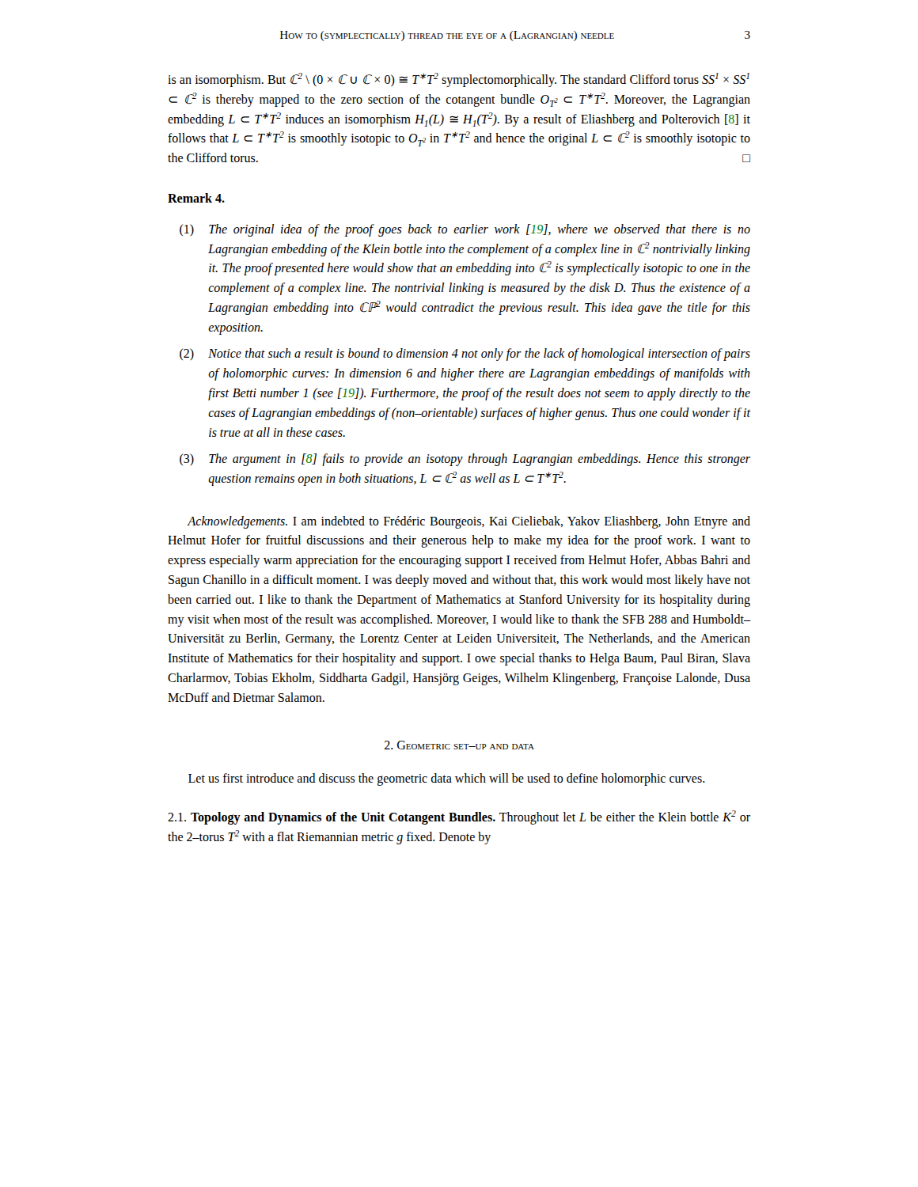How to (symplectically) thread the eye of a (Lagrangian) needle 3
is an isomorphism. But ℂ2 \ (0 × ℂ ∪ ℂ × 0) ≅ T∗T2 symplectomorphically. The standard Clifford torus SS1 × SS1 ⊂ ℂ2 is thereby mapped to the zero section of the cotangent bundle OT2 ⊂ T∗T2. Moreover, the Lagrangian embedding L ⊂ T∗T2 induces an isomorphism H1(L) ≅ H1(T2). By a result of Eliashberg and Polterovich [8] it follows that L ⊂ T∗T2 is smoothly isotopic to OT2 in T∗T2 and hence the original L ⊂ ℂ2 is smoothly isotopic to the Clifford torus. □
Remark 4.
(1) The original idea of the proof goes back to earlier work [19], where we observed that there is no Lagrangian embedding of the Klein bottle into the complement of a complex line in ℂ2 nontrivially linking it. The proof presented here would show that an embedding into ℂ2 is symplectically isotopic to one in the complement of a complex line. The nontrivial linking is measured by the disk D. Thus the existence of a Lagrangian embedding into ℂℙ2 would contradict the previous result. This idea gave the title for this exposition.
(2) Notice that such a result is bound to dimension 4 not only for the lack of homological intersection of pairs of holomorphic curves: In dimension 6 and higher there are Lagrangian embeddings of manifolds with first Betti number 1 (see [19]). Furthermore, the proof of the result does not seem to apply directly to the cases of Lagrangian embeddings of (non–orientable) surfaces of higher genus. Thus one could wonder if it is true at all in these cases.
(3) The argument in [8] fails to provide an isotopy through Lagrangian embeddings. Hence this stronger question remains open in both situations, L ⊂ ℂ2 as well as L ⊂ T∗T2.
Acknowledgements. I am indebted to Frédéric Bourgeois, Kai Cieliebak, Yakov Eliashberg, John Etnyre and Helmut Hofer for fruitful discussions and their generous help to make my idea for the proof work. I want to express especially warm appreciation for the encouraging support I received from Helmut Hofer, Abbas Bahri and Sagun Chanillo in a difficult moment. I was deeply moved and without that, this work would most likely have not been carried out. I like to thank the Department of Mathematics at Stanford University for its hospitality during my visit when most of the result was accomplished. Moreover, I would like to thank the SFB 288 and Humboldt–Universität zu Berlin, Germany, the Lorentz Center at Leiden Universiteit, The Netherlands, and the American Institute of Mathematics for their hospitality and support. I owe special thanks to Helga Baum, Paul Biran, Slava Charlarmov, Tobias Ekholm, Siddharta Gadgil, Hansjörg Geiges, Wilhelm Klingenberg, Françoise Lalonde, Dusa McDuff and Dietmar Salamon.
2. Geometric set–up and data
Let us first introduce and discuss the geometric data which will be used to define holomorphic curves.
2.1. Topology and Dynamics of the Unit Cotangent Bundles. Throughout let L be either the Klein bottle K2 or the 2–torus T2 with a flat Riemannian metric g fixed. Denote by